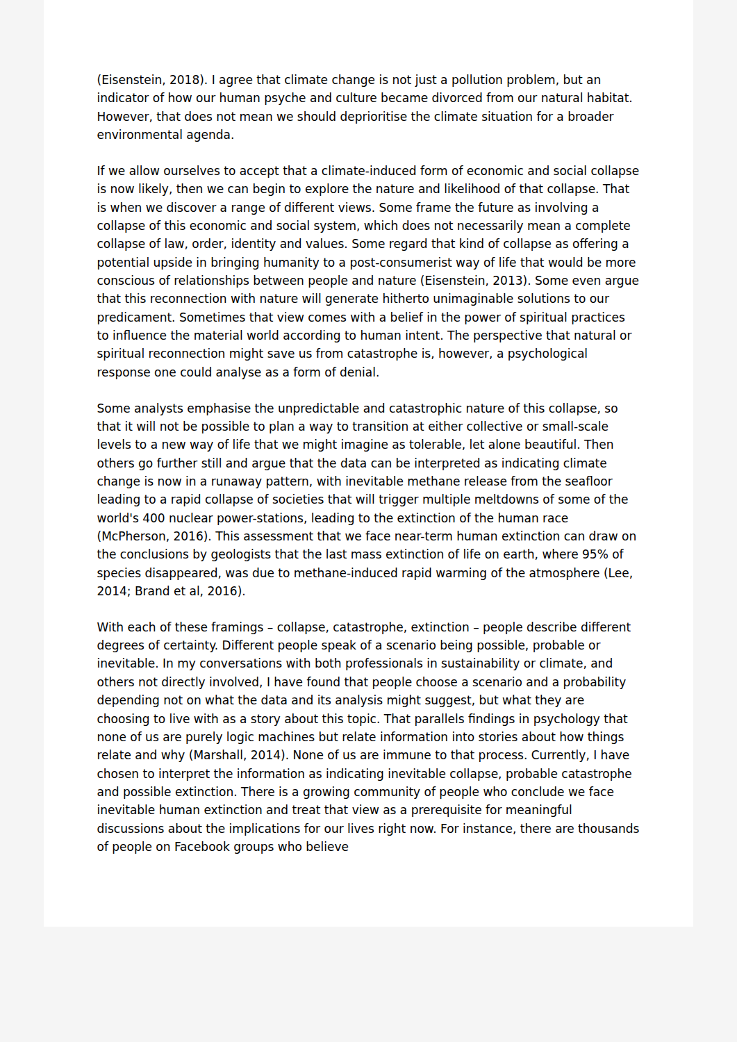(Eisenstein, 2018). I agree that climate change is not just a pollution problem, but an indicator of how our human psyche and culture became divorced from our natural habitat. However, that does not mean we should deprioritise the climate situation for a broader environmental agenda.
If we allow ourselves to accept that a climate-induced form of economic and social collapse is now likely, then we can begin to explore the nature and likelihood of that collapse. That is when we discover a range of different views. Some frame the future as involving a collapse of this economic and social system, which does not necessarily mean a complete collapse of law, order, identity and values. Some regard that kind of collapse as offering a potential upside in bringing humanity to a post-consumerist way of life that would be more conscious of relationships between people and nature (Eisenstein, 2013). Some even argue that this reconnection with nature will generate hitherto unimaginable solutions to our predicament. Sometimes that view comes with a belief in the power of spiritual practices to influence the material world according to human intent. The perspective that natural or spiritual reconnection might save us from catastrophe is, however, a psychological response one could analyse as a form of denial.
Some analysts emphasise the unpredictable and catastrophic nature of this collapse, so that it will not be possible to plan a way to transition at either collective or small-scale levels to a new way of life that we might imagine as tolerable, let alone beautiful. Then others go further still and argue that the data can be interpreted as indicating climate change is now in a runaway pattern, with inevitable methane release from the seafloor leading to a rapid collapse of societies that will trigger multiple meltdowns of some of the world's 400 nuclear power-stations, leading to the extinction of the human race (McPherson, 2016). This assessment that we face near-term human extinction can draw on the conclusions by geologists that the last mass extinction of life on earth, where 95% of species disappeared, was due to methane-induced rapid warming of the atmosphere (Lee, 2014; Brand et al, 2016).
With each of these framings – collapse, catastrophe, extinction – people describe different degrees of certainty. Different people speak of a scenario being possible, probable or inevitable. In my conversations with both professionals in sustainability or climate, and others not directly involved, I have found that people choose a scenario and a probability depending not on what the data and its analysis might suggest, but what they are choosing to live with as a story about this topic. That parallels findings in psychology that none of us are purely logic machines but relate information into stories about how things relate and why (Marshall, 2014). None of us are immune to that process. Currently, I have chosen to interpret the information as indicating inevitable collapse, probable catastrophe and possible extinction. There is a growing community of people who conclude we face inevitable human extinction and treat that view as a prerequisite for meaningful discussions about the implications for our lives right now. For instance, there are thousands of people on Facebook groups who believe